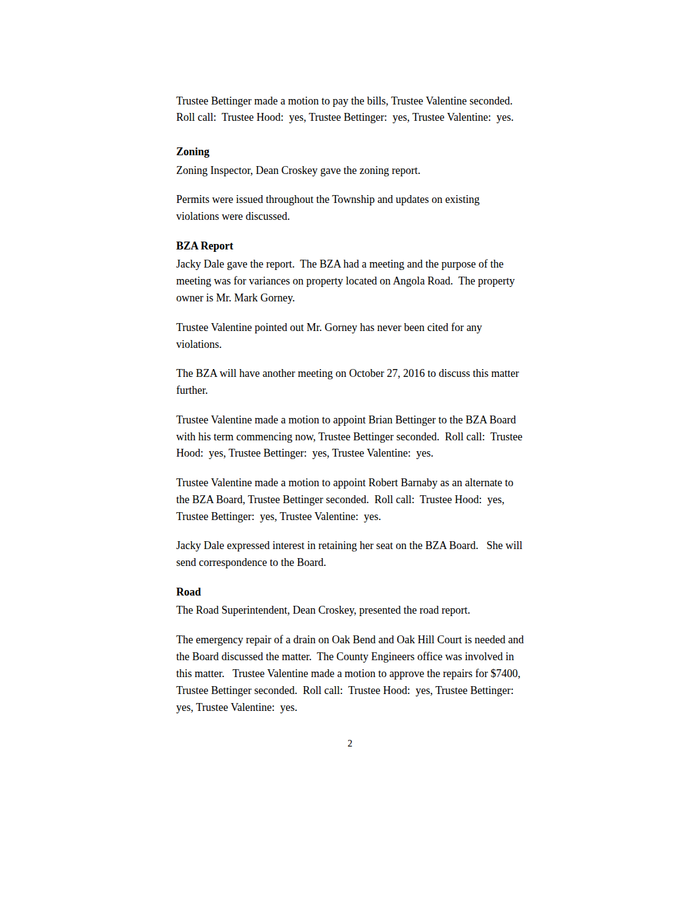Trustee Bettinger made a motion to pay the bills, Trustee Valentine seconded. Roll call: Trustee Hood: yes, Trustee Bettinger: yes, Trustee Valentine: yes.
Zoning
Zoning Inspector, Dean Croskey gave the zoning report.
Permits were issued throughout the Township and updates on existing violations were discussed.
BZA Report
Jacky Dale gave the report. The BZA had a meeting and the purpose of the meeting was for variances on property located on Angola Road. The property owner is Mr. Mark Gorney.
Trustee Valentine pointed out Mr. Gorney has never been cited for any violations.
The BZA will have another meeting on October 27, 2016 to discuss this matter further.
Trustee Valentine made a motion to appoint Brian Bettinger to the BZA Board with his term commencing now, Trustee Bettinger seconded. Roll call: Trustee Hood: yes, Trustee Bettinger: yes, Trustee Valentine: yes.
Trustee Valentine made a motion to appoint Robert Barnaby as an alternate to the BZA Board, Trustee Bettinger seconded. Roll call: Trustee Hood: yes, Trustee Bettinger: yes, Trustee Valentine: yes.
Jacky Dale expressed interest in retaining her seat on the BZA Board. She will send correspondence to the Board.
Road
The Road Superintendent, Dean Croskey, presented the road report.
The emergency repair of a drain on Oak Bend and Oak Hill Court is needed and the Board discussed the matter. The County Engineers office was involved in this matter. Trustee Valentine made a motion to approve the repairs for $7400, Trustee Bettinger seconded. Roll call: Trustee Hood: yes, Trustee Bettinger: yes, Trustee Valentine: yes.
2